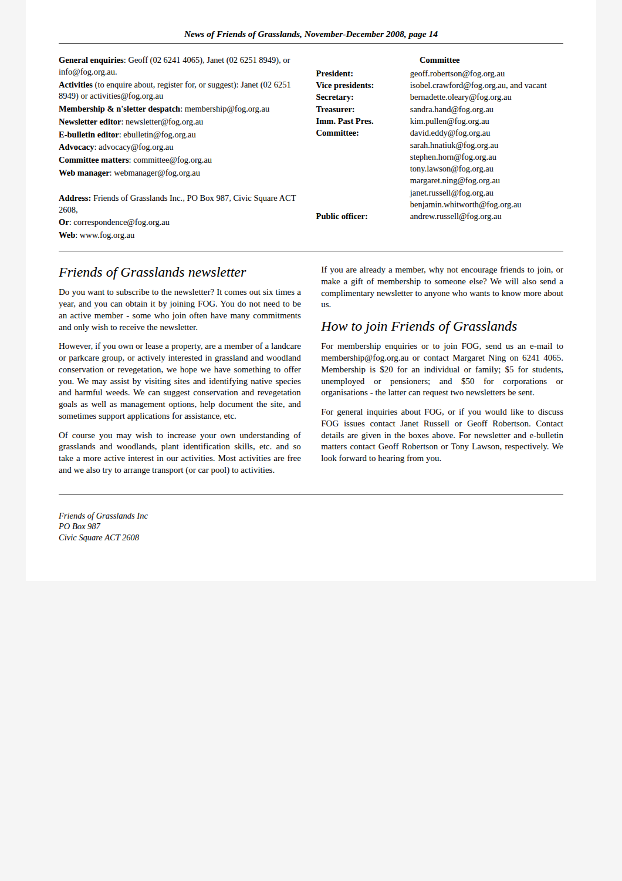News of Friends of Grasslands, November-December 2008, page 14
General enquiries: Geoff (02 6241 4065), Janet (02 6251 8949), or info@fog.org.au.
Activities (to enquire about, register for, or suggest): Janet (02 6251 8949) or activities@fog.org.au
Membership & n'sletter despatch: membership@fog.org.au
Newsletter editor: newsletter@fog.org.au
E-bulletin editor: ebulletin@fog.org.au
Advocacy: advocacy@fog.org.au
Committee matters: committee@fog.org.au
Web manager: webmanager@fog.org.au
Address: Friends of Grasslands Inc., PO Box 987, Civic Square ACT 2608,
Or: correspondence@fog.org.au
Web: www.fog.org.au
Committee
| President: | geoff.robertson@fog.org.au |
| Vice presidents: | isobel.crawford@fog.org.au, and vacant |
| Secretary: | bernadette.oleary@fog.org.au |
| Treasurer: | sandra.hand@fog.org.au |
| Imm. Past Pres. | kim.pullen@fog.org.au |
| Committee: | david.eddy@fog.org.au |
| | sarah.hnatiuk@fog.org.au |
| | stephen.horn@fog.org.au |
| | tony.lawson@fog.org.au |
| | margaret.ning@fog.org.au |
| | janet.russell@fog.org.au |
| | benjamin.whitworth@fog.org.au |
| Public officer: | andrew.russell@fog.org.au |
Friends of Grasslands newsletter
Do you want to subscribe to the newsletter? It comes out six times a year, and you can obtain it by joining FOG. You do not need to be an active member - some who join often have many commitments and only wish to receive the newsletter.
However, if you own or lease a property, are a member of a landcare or parkcare group, or actively interested in grassland and woodland conservation or revegetation, we hope we have something to offer you. We may assist by visiting sites and identifying native species and harmful weeds. We can suggest conservation and revegetation goals as well as management options, help document the site, and sometimes support applications for assistance, etc.
Of course you may wish to increase your own understanding of grasslands and woodlands, plant identification skills, etc. and so take a more active interest in our activities. Most activities are free and we also try to arrange transport (or car pool) to activities.
If you are already a member, why not encourage friends to join, or make a gift of membership to someone else? We will also send a complimentary newsletter to anyone who wants to know more about us.
How to join Friends of Grasslands
For membership enquiries or to join FOG, send us an e-mail to membership@fog.org.au or contact Margaret Ning on 6241 4065. Membership is $20 for an individual or family; $5 for students, unemployed or pensioners; and $50 for corporations or organisations - the latter can request two newsletters be sent.
For general inquiries about FOG, or if you would like to discuss FOG issues contact Janet Russell or Geoff Robertson. Contact details are given in the boxes above. For newsletter and e-bulletin matters contact Geoff Robertson or Tony Lawson, respectively. We look forward to hearing from you.
Friends of Grasslands Inc
PO Box 987
Civic Square ACT 2608